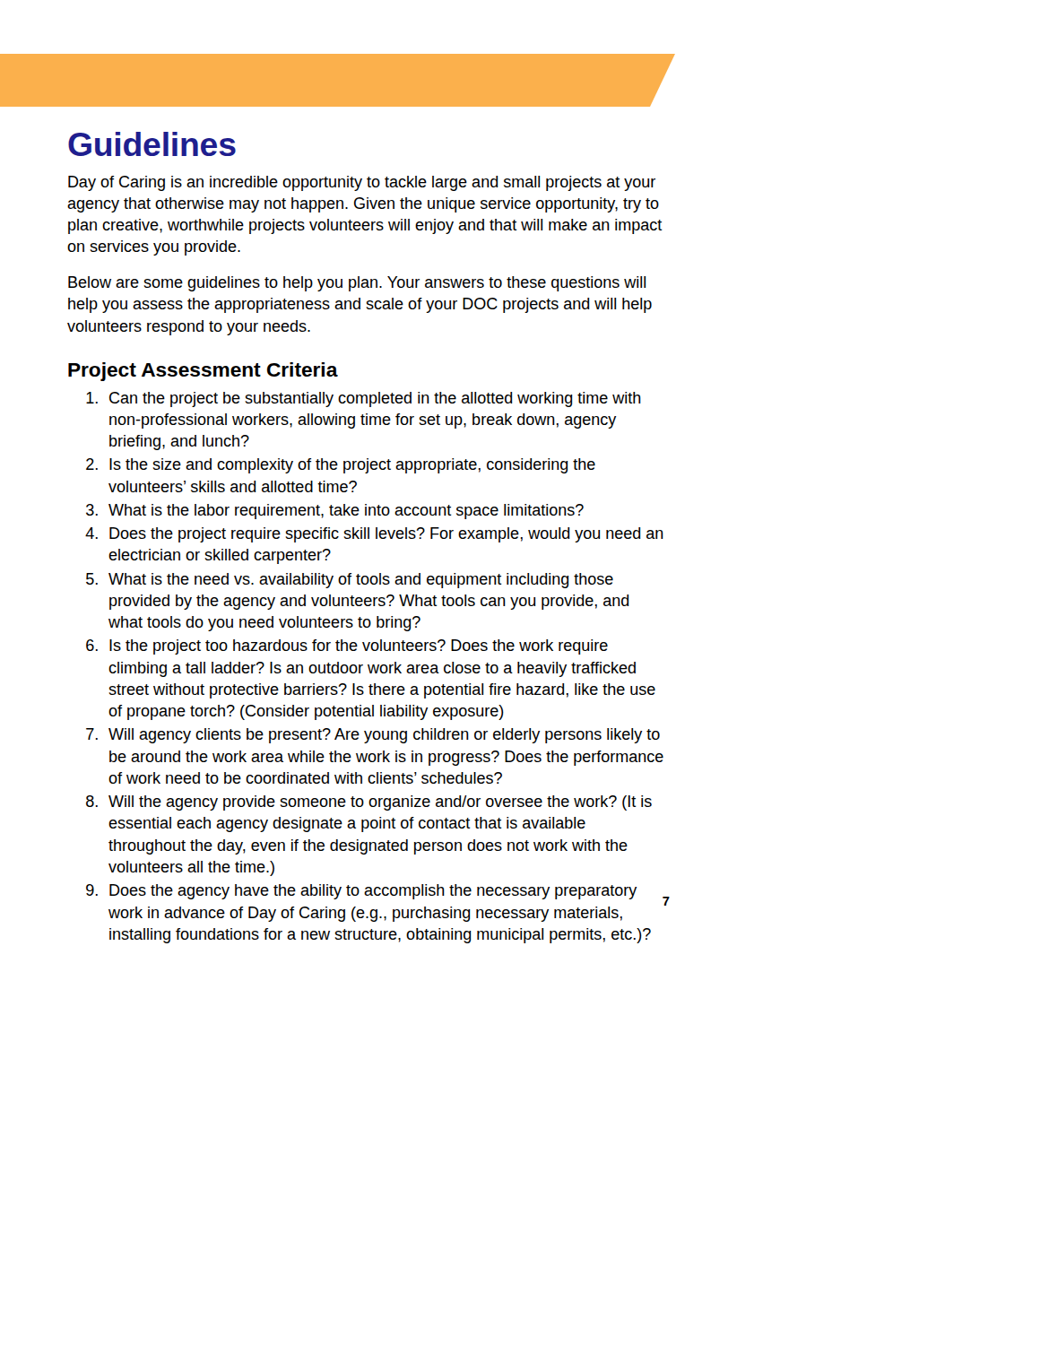Guidelines
Day of Caring is an incredible opportunity to tackle large and small projects at your agency that otherwise may not happen. Given the unique service opportunity, try to plan creative, worthwhile projects volunteers will enjoy and that will make an impact on services you provide.
Below are some guidelines to help you plan. Your answers to these questions will help you assess the appropriateness and scale of your DOC projects and will help volunteers respond to your needs.
Project Assessment Criteria
Can the project be substantially completed in the allotted working time with non-professional workers, allowing time for set up, break down, agency briefing, and lunch?
Is the size and complexity of the project appropriate, considering the volunteers’ skills and allotted time?
What is the labor requirement, take into account space limitations?
Does the project require specific skill levels? For example, would you need an electrician or skilled carpenter?
What is the need vs. availability of tools and equipment including those provided by the agency and volunteers? What tools can you provide, and what tools do you need volunteers to bring?
Is the project too hazardous for the volunteers? Does the work require climbing a tall ladder? Is an outdoor work area close to a heavily trafficked street without protective barriers? Is there a potential fire hazard, like the use of propane torch? (Consider potential liability exposure)
Will agency clients be present? Are young children or elderly persons likely to be around the work area while the work is in progress? Does the performance of work need to be coordinated with clients’ schedules?
Will the agency provide someone to organize and/or oversee the work? (It is essential each agency designate a point of contact that is available throughout the day, even if the designated person does not work with the volunteers all the time.)
Does the agency have the ability to accomplish the necessary preparatory work in advance of Day of Caring (e.g., purchasing necessary materials, installing foundations for a new structure, obtaining municipal permits, etc.)?
Are there smaller projects volunteers can work on if they finish the main project early?
What plans do you have in case of inclement weather?
7